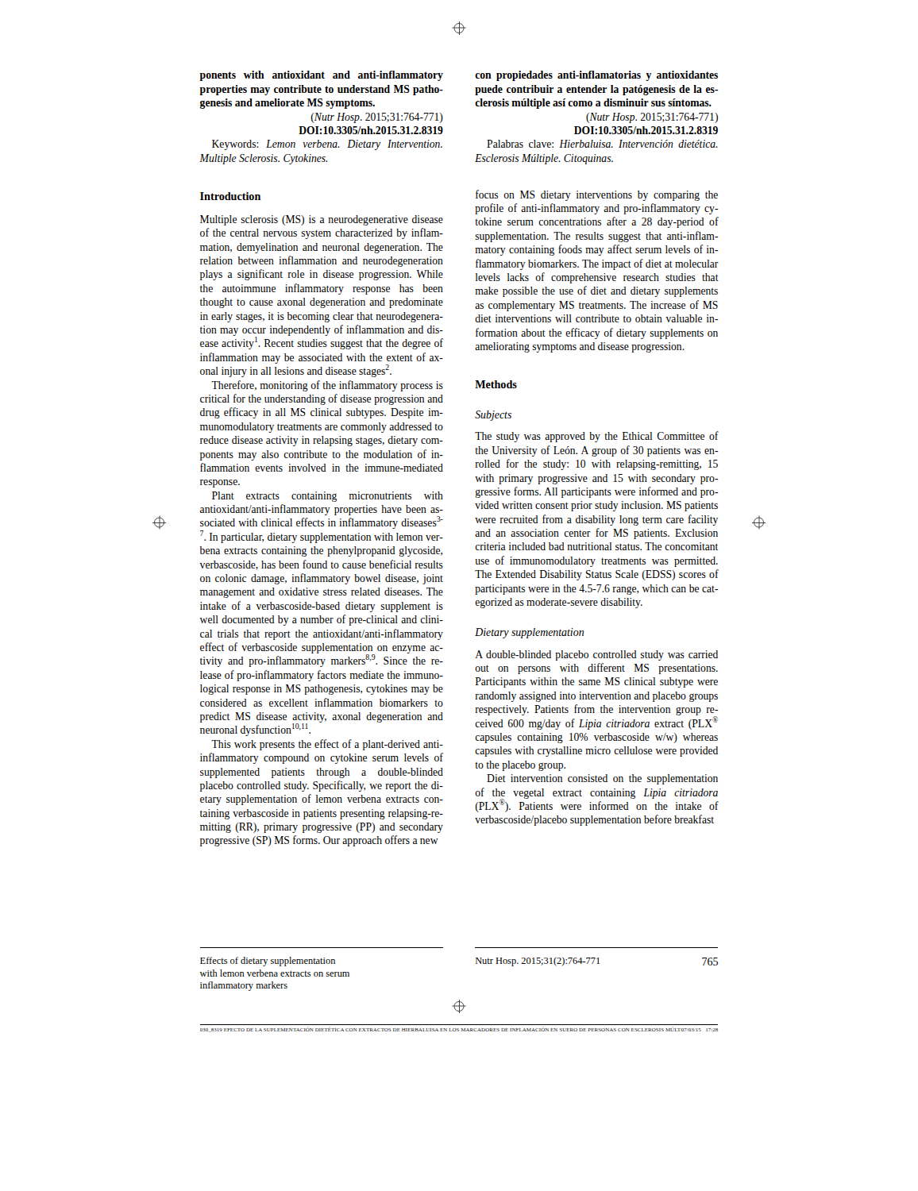ponents with antioxidant and anti-inflammatory properties may contribute to understand MS pathogenesis and ameliorate MS symptoms.
(Nutr Hosp. 2015;31:764-771)
DOI:10.3305/nh.2015.31.2.8319
Keywords: Lemon verbena. Dietary Intervention. Multiple Sclerosis. Cytokines.
Introduction
Multiple sclerosis (MS) is a neurodegenerative disease of the central nervous system characterized by inflammation, demyelination and neuronal degeneration. The relation between inflammation and neurodegeneration plays a significant role in disease progression. While the autoimmune inflammatory response has been thought to cause axonal degeneration and predominate in early stages, it is becoming clear that neurodegeneration may occur independently of inflammation and disease activity1. Recent studies suggest that the degree of inflammation may be associated with the extent of axonal injury in all lesions and disease stages2.
Therefore, monitoring of the inflammatory process is critical for the understanding of disease progression and drug efficacy in all MS clinical subtypes. Despite immunomodulatory treatments are commonly addressed to reduce disease activity in relapsing stages, dietary components may also contribute to the modulation of inflammation events involved in the immune-mediated response.
Plant extracts containing micronutrients with antioxidant/anti-inflammatory properties have been associated with clinical effects in inflammatory diseases3-7. In particular, dietary supplementation with lemon verbena extracts containing the phenylpropanid glycoside, verbascoside, has been found to cause beneficial results on colonic damage, inflammatory bowel disease, joint management and oxidative stress related diseases. The intake of a verbascoside-based dietary supplement is well documented by a number of pre-clinical and clinical trials that report the antioxidant/anti-inflammatory effect of verbascoside supplementation on enzyme activity and pro-inflammatory markers8,9. Since the release of pro-inflammatory factors mediate the immunological response in MS pathogenesis, cytokines may be considered as excellent inflammation biomarkers to predict MS disease activity, axonal degeneration and neuronal dysfunction10,11.
This work presents the effect of a plant-derived anti-inflammatory compound on cytokine serum levels of supplemented patients through a double-blinded placebo controlled study. Specifically, we report the dietary supplementation of lemon verbena extracts containing verbascoside in patients presenting relapsing-remitting (RR), primary progressive (PP) and secondary progressive (SP) MS forms. Our approach offers a new
con propiedades anti-inflamatorias y antioxidantes puede contribuir a entender la patógenesis de la esclerosis múltiple así como a disminuir sus síntomas.
(Nutr Hosp. 2015;31:764-771)
DOI:10.3305/nh.2015.31.2.8319
Palabras clave: Hierbaluisa. Intervención dietética. Esclerosis Múltiple. Citoquinas.
focus on MS dietary interventions by comparing the profile of anti-inflammatory and pro-inflammatory cytokine serum concentrations after a 28 day-period of supplementation. The results suggest that anti-inflammatory containing foods may affect serum levels of inflammatory biomarkers. The impact of diet at molecular levels lacks of comprehensive research studies that make possible the use of diet and dietary supplements as complementary MS treatments. The increase of MS diet interventions will contribute to obtain valuable information about the efficacy of dietary supplements on ameliorating symptoms and disease progression.
Methods
Subjects
The study was approved by the Ethical Committee of the University of León. A group of 30 patients was enrolled for the study: 10 with relapsing-remitting, 15 with primary progressive and 15 with secondary progressive forms. All participants were informed and provided written consent prior study inclusion. MS patients were recruited from a disability long term care facility and an association center for MS patients. Exclusion criteria included bad nutritional status. The concomitant use of immunomodulatory treatments was permitted. The Extended Disability Status Scale (EDSS) scores of participants were in the 4.5-7.6 range, which can be categorized as moderate-severe disability.
Dietary supplementation
A double-blinded placebo controlled study was carried out on persons with different MS presentations. Participants within the same MS clinical subtype were randomly assigned into intervention and placebo groups respectively. Patients from the intervention group received 600 mg/day of Lipia citriadora extract (PLX® capsules containing 10% verbascoside w/w) whereas capsules with crystalline micro cellulose were provided to the placebo group.
Diet intervention consisted on the supplementation of the vegetal extract containing Lipia citriadora (PLX®). Patients were informed on the intake of verbascoside/placebo supplementation before breakfast
Effects of dietary supplementation
with lemon verbena extracts on serum
inflammatory markers
Nutr Hosp. 2015;31(2):764-771 765
030_8319 EFECTO DE LA SUPLEMENTACIÓN DIETÉTICA CON EXTRACTOS DE HIERBALUISA EN LOS MARCADORES DE INFLAMACIÓN EN SUERO DE PERSONAS CON ESCLEROSIS MÚLTIPLE.indd 765 07/03/15 17:28